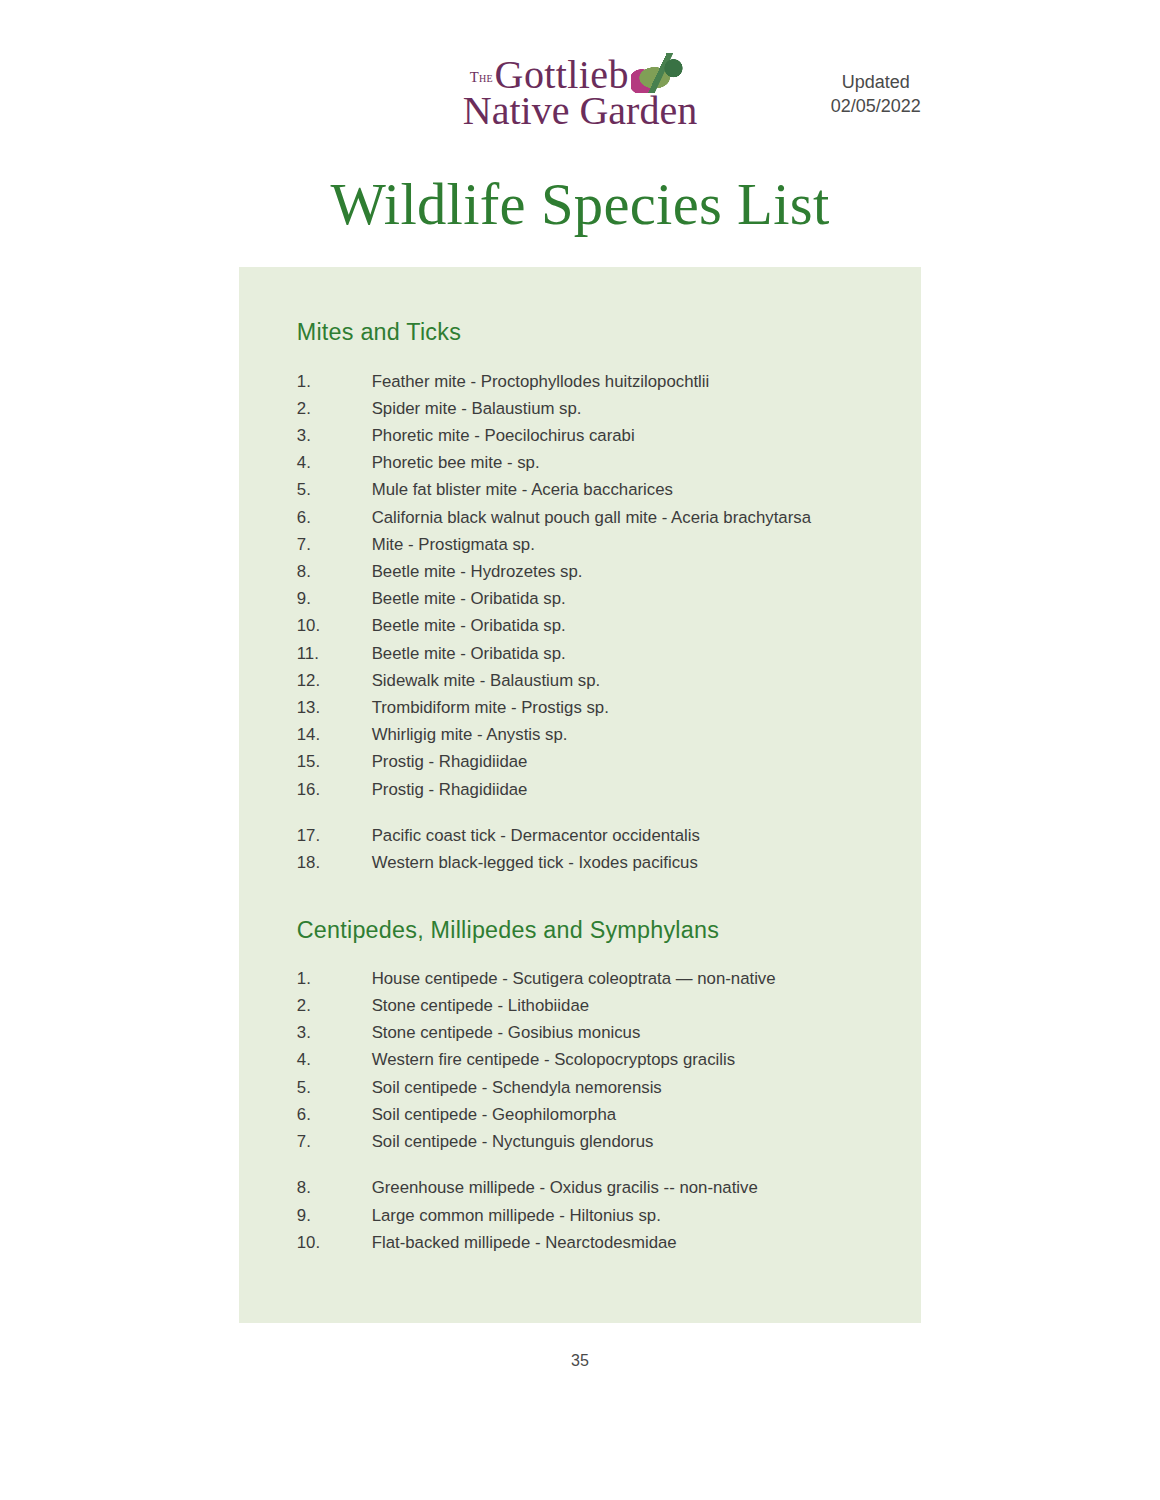Updated
02/05/2022
The Gottlieb Native Garden
Wildlife Species List
Mites and Ticks
Feather mite - Proctophyllodes huitzilopochtlii
Spider mite - Balaustium sp.
Phoretic mite - Poecilochirus carabi
Phoretic bee mite - sp.
Mule fat blister mite - Aceria baccharices
California black walnut pouch gall mite - Aceria brachytarsa
Mite - Prostigmata sp.
Beetle mite - Hydrozetes sp.
Beetle mite - Oribatida sp.
Beetle mite - Oribatida sp.
Beetle mite - Oribatida sp.
Sidewalk mite - Balaustium sp.
Trombidiform mite - Prostigs sp.
Whirligig mite - Anystis sp.
Prostig - Rhagidiidae
Prostig - Rhagidiidae
Pacific coast tick - Dermacentor occidentalis
Western black-legged tick - Ixodes pacificus
Centipedes, Millipedes and Symphylans
House centipede - Scutigera coleoptrata — non-native
Stone centipede - Lithobiidae
Stone centipede - Gosibius monicus
Western fire centipede - Scolopocryptops gracilis
Soil centipede - Schendyla nemorensis
Soil centipede - Geophilomorpha
Soil centipede - Nyctunguis glendorus
Greenhouse millipede - Oxidus gracilis -- non-native
Large common millipede - Hiltonius sp.
Flat-backed millipede - Nearctodesmidae
35